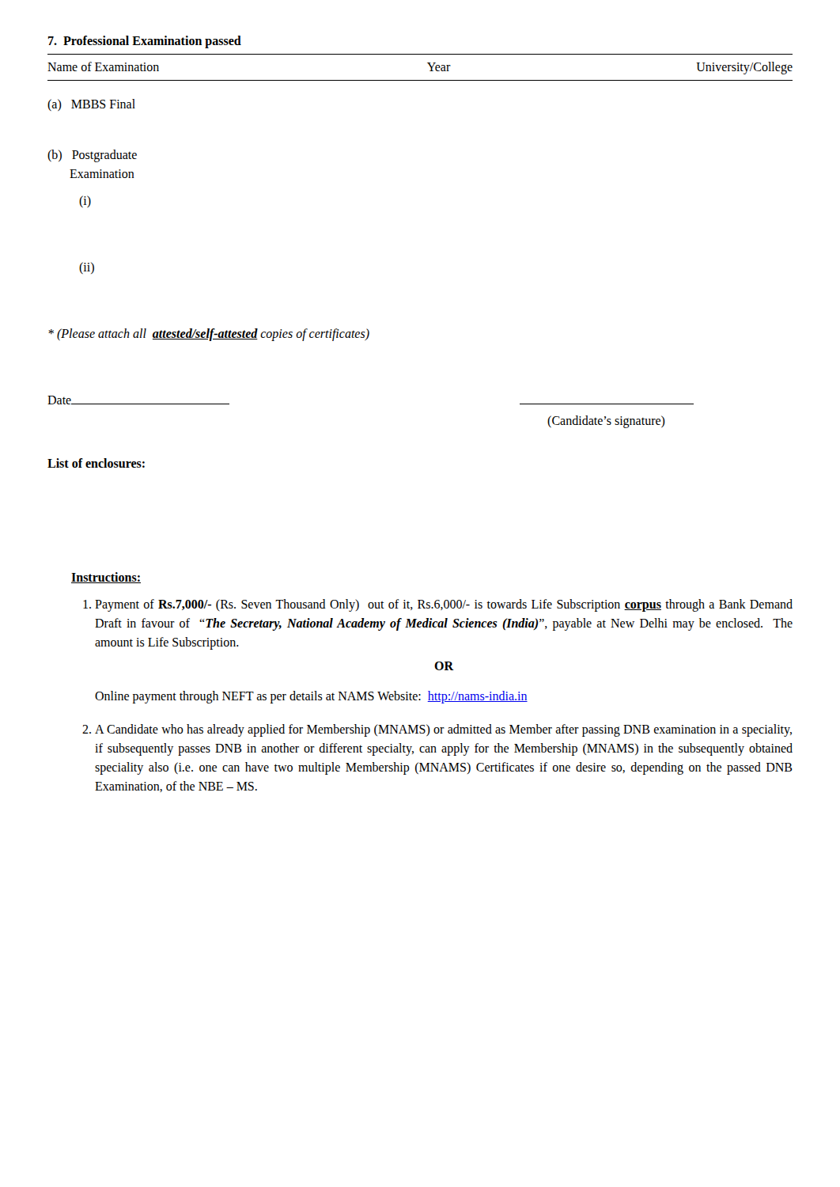7. Professional Examination passed
| Name of Examination | Year | University/College |
(a) MBBS Final
(b) Postgraduate
Examination
(i)
(ii)
* (Please attach all attested/self-attested copies of certificates)
Date
(Candidate’s signature)
List of enclosures:
Instructions:
Payment of Rs.7,000/- (Rs. Seven Thousand Only) out of it, Rs.6,000/- is towards Life Subscription corpus through a Bank Demand Draft in favour of “The Secretary, National Academy of Medical Sciences (India)”, payable at New Delhi may be enclosed. The amount is Life Subscription.
OR
Online payment through NEFT as per details at NAMS Website: http://nams-india.in
A Candidate who has already applied for Membership (MNAMS) or admitted as Member after passing DNB examination in a speciality, if subsequently passes DNB in another or different specialty, can apply for the Membership (MNAMS) in the subsequently obtained speciality also (i.e. one can have two multiple Membership (MNAMS) Certificates if one desire so, depending on the passed DNB Examination, of the NBE – MS.